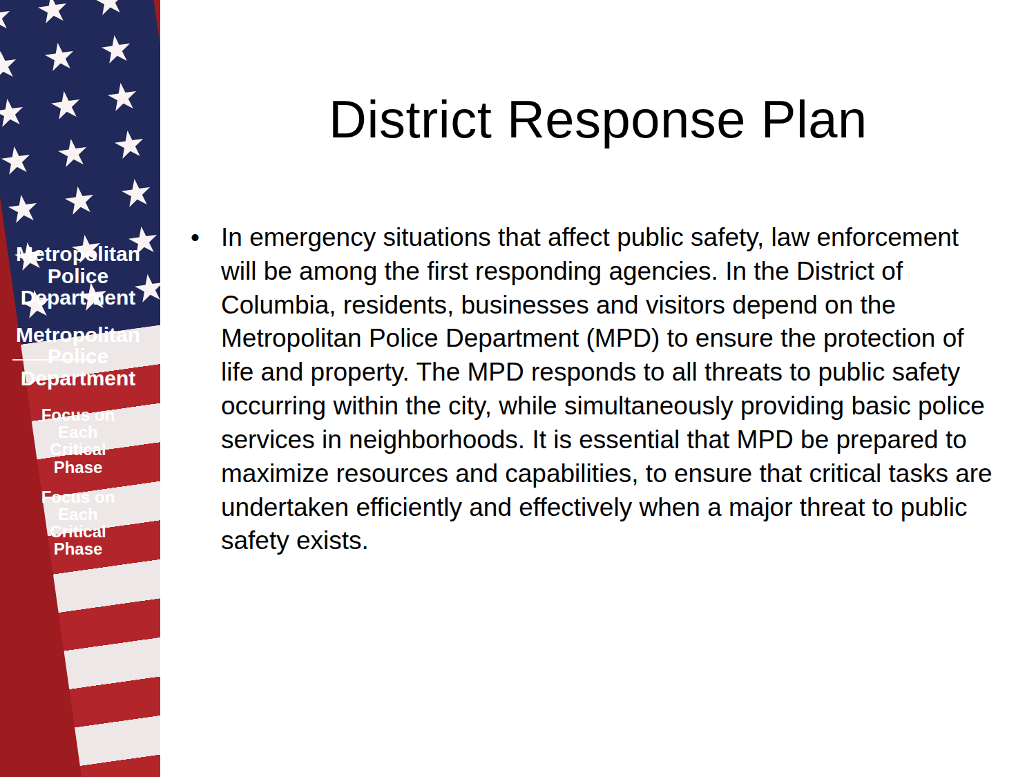★ ★ ★
★ ★ ★
★ ★ ★
★ ★ ★
★ ★ ★
★ ★ ★
★ ★ ★
Metropolitan
Police
Department Metropolitan
Police
Department
Focus on
Each
Critical
Phase Focus on
Each
Critical
Phase
District Response Plan
In emergency situations that affect public safety, law enforcement will be among the first responding agencies. In the District of Columbia, residents, businesses and visitors depend on the Metropolitan Police Department (MPD) to ensure the protection of life and property. The MPD responds to all threats to public safety occurring within the city, while simultaneously providing basic police services in neighborhoods. It is essential that MPD be prepared to maximize resources and capabilities, to ensure that critical tasks are undertaken efficiently and effectively when a major threat to public safety exists.